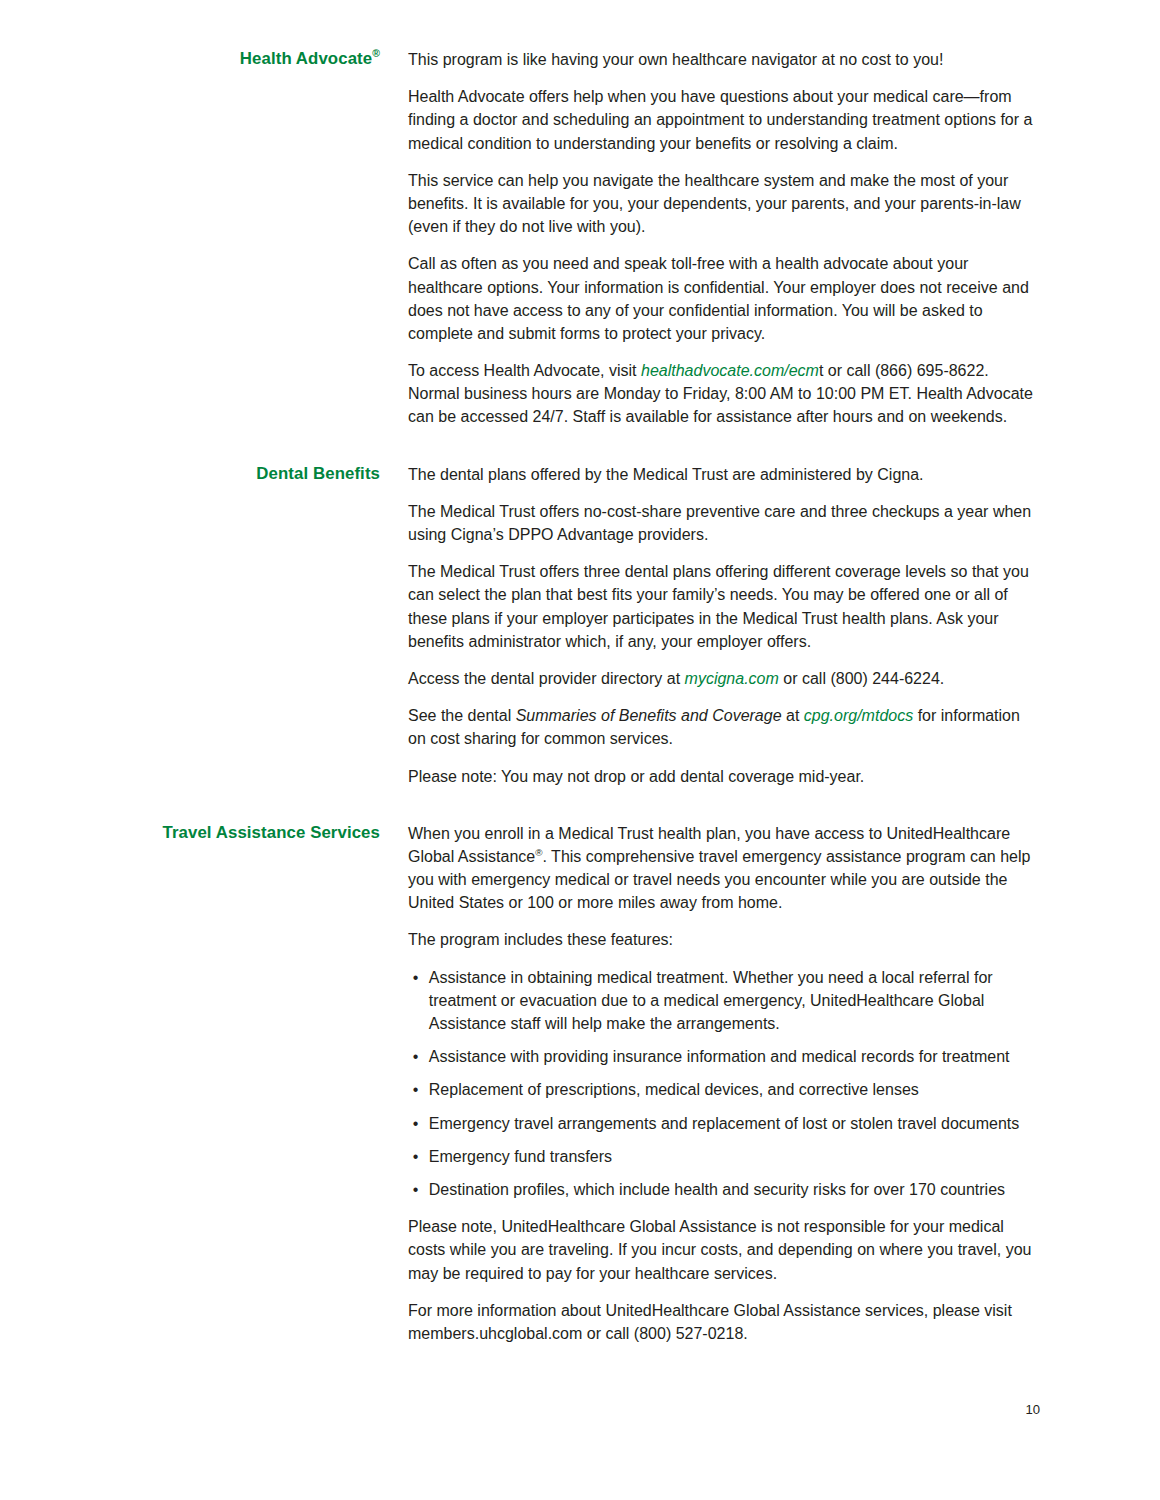Health Advocate®
This program is like having your own healthcare navigator at no cost to you!
Health Advocate offers help when you have questions about your medical care—from finding a doctor and scheduling an appointment to understanding treatment options for a medical condition to understanding your benefits or resolving a claim.
This service can help you navigate the healthcare system and make the most of your benefits. It is available for you, your dependents, your parents, and your parents-in-law (even if they do not live with you).
Call as often as you need and speak toll-free with a health advocate about your healthcare options. Your information is confidential. Your employer does not receive and does not have access to any of your confidential information. You will be asked to complete and submit forms to protect your privacy.
To access Health Advocate, visit healthadvocate.com/ecmt or call (866) 695-8622. Normal business hours are Monday to Friday, 8:00 AM to 10:00 PM ET. Health Advocate can be accessed 24/7. Staff is available for assistance after hours and on weekends.
Dental Benefits
The dental plans offered by the Medical Trust are administered by Cigna.
The Medical Trust offers no-cost-share preventive care and three checkups a year when using Cigna’s DPPO Advantage providers.
The Medical Trust offers three dental plans offering different coverage levels so that you can select the plan that best fits your family’s needs. You may be offered one or all of these plans if your employer participates in the Medical Trust health plans. Ask your benefits administrator which, if any, your employer offers.
Access the dental provider directory at mycigna.com or call (800) 244-6224.
See the dental Summaries of Benefits and Coverage at cpg.org/mtdocs for information on cost sharing for common services.
Please note: You may not drop or add dental coverage mid-year.
Travel Assistance Services
When you enroll in a Medical Trust health plan, you have access to UnitedHealthcare Global Assistance®. This comprehensive travel emergency assistance program can help you with emergency medical or travel needs you encounter while you are outside the United States or 100 or more miles away from home.
The program includes these features:
Assistance in obtaining medical treatment. Whether you need a local referral for treatment or evacuation due to a medical emergency, UnitedHealthcare Global Assistance staff will help make the arrangements.
Assistance with providing insurance information and medical records for treatment
Replacement of prescriptions, medical devices, and corrective lenses
Emergency travel arrangements and replacement of lost or stolen travel documents
Emergency fund transfers
Destination profiles, which include health and security risks for over 170 countries
Please note, UnitedHealthcare Global Assistance is not responsible for your medical costs while you are traveling. If you incur costs, and depending on where you travel, you may be required to pay for your healthcare services.
For more information about UnitedHealthcare Global Assistance services, please visit members.uhcglobal.com or call (800) 527-0218.
10